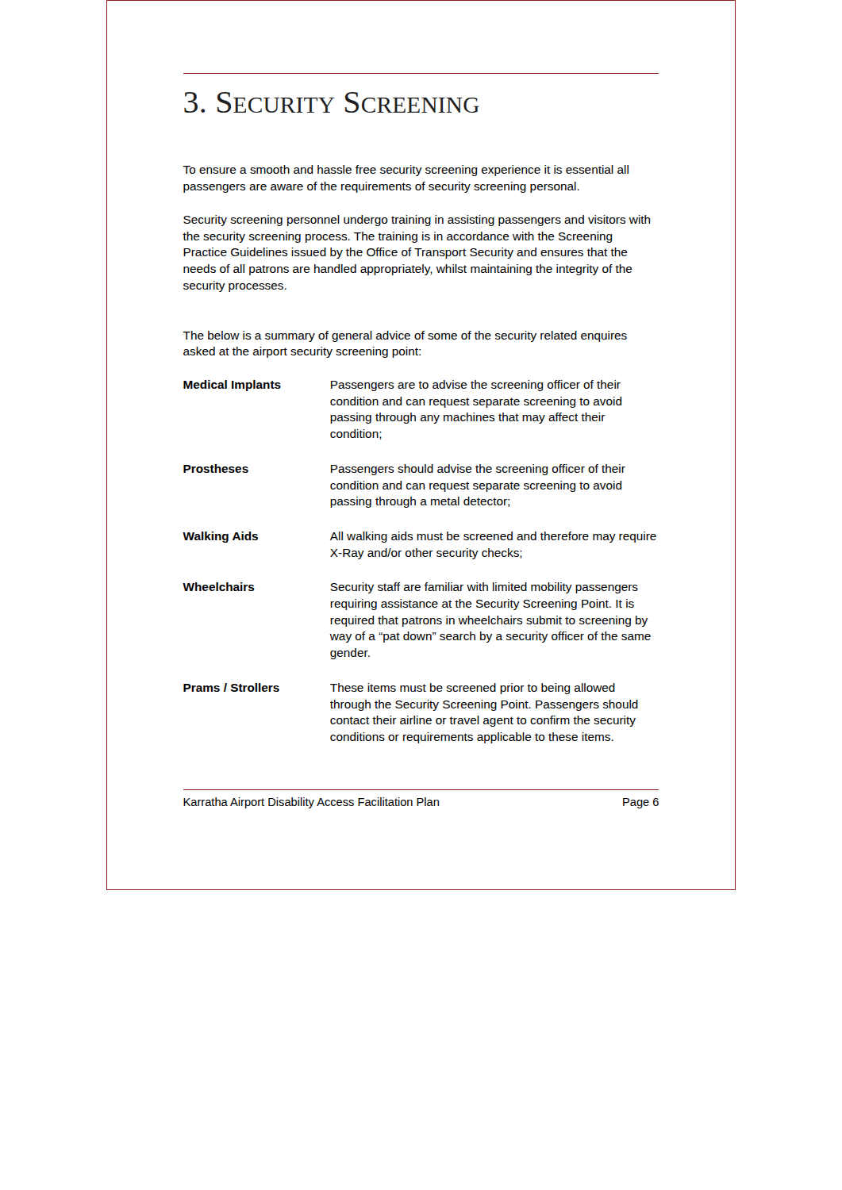3. SECURITY SCREENING
To ensure a smooth and hassle free security screening experience it is essential all passengers are aware of the requirements of security screening personal.
Security screening personnel undergo training in assisting passengers and visitors with the security screening process. The training is in accordance with the Screening Practice Guidelines issued by the Office of Transport Security and ensures that the needs of all patrons are handled appropriately, whilst maintaining the integrity of the security processes.
The below is a summary of general advice of some of the security related enquires asked at the airport security screening point:
| Medical Implants | Passengers are to advise the screening officer of their condition and can request separate screening to avoid passing through any machines that may affect their condition; |
| Prostheses | Passengers should advise the screening officer of their condition and can request separate screening to avoid passing through a metal detector; |
| Walking Aids | All walking aids must be screened and therefore may require X-Ray and/or other security checks; |
| Wheelchairs | Security staff are familiar with limited mobility passengers requiring assistance at the Security Screening Point. It is required that patrons in wheelchairs submit to screening by way of a “pat down” search by a security officer of the same gender. |
| Prams / Strollers | These items must be screened prior to being allowed through the Security Screening Point. Passengers should contact their airline or travel agent to confirm the security conditions or requirements applicable to these items. |
Karratha Airport Disability Access Facilitation Plan Page 6